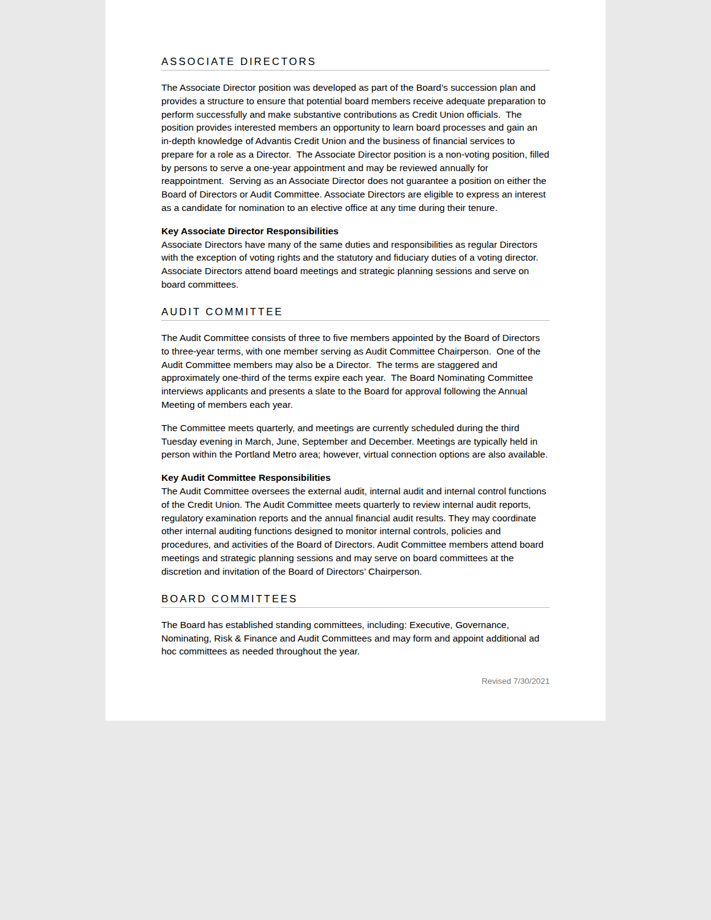Associate Directors
The Associate Director position was developed as part of the Board’s succession plan and provides a structure to ensure that potential board members receive adequate preparation to perform successfully and make substantive contributions as Credit Union officials. The position provides interested members an opportunity to learn board processes and gain an in-depth knowledge of Advantis Credit Union and the business of financial services to prepare for a role as a Director. The Associate Director position is a non-voting position, filled by persons to serve a one-year appointment and may be reviewed annually for reappointment. Serving as an Associate Director does not guarantee a position on either the Board of Directors or Audit Committee. Associate Directors are eligible to express an interest as a candidate for nomination to an elective office at any time during their tenure.
Key Associate Director Responsibilities
Associate Directors have many of the same duties and responsibilities as regular Directors with the exception of voting rights and the statutory and fiduciary duties of a voting director. Associate Directors attend board meetings and strategic planning sessions and serve on board committees.
Audit Committee
The Audit Committee consists of three to five members appointed by the Board of Directors to three-year terms, with one member serving as Audit Committee Chairperson. One of the Audit Committee members may also be a Director. The terms are staggered and approximately one-third of the terms expire each year. The Board Nominating Committee interviews applicants and presents a slate to the Board for approval following the Annual Meeting of members each year.
The Committee meets quarterly, and meetings are currently scheduled during the third Tuesday evening in March, June, September and December. Meetings are typically held in person within the Portland Metro area; however, virtual connection options are also available.
Key Audit Committee Responsibilities
The Audit Committee oversees the external audit, internal audit and internal control functions of the Credit Union. The Audit Committee meets quarterly to review internal audit reports, regulatory examination reports and the annual financial audit results. They may coordinate other internal auditing functions designed to monitor internal controls, policies and procedures, and activities of the Board of Directors. Audit Committee members attend board meetings and strategic planning sessions and may serve on board committees at the discretion and invitation of the Board of Directors’ Chairperson.
Board Committees
The Board has established standing committees, including: Executive, Governance, Nominating, Risk & Finance and Audit Committees and may form and appoint additional ad hoc committees as needed throughout the year.
Revised 7/30/2021